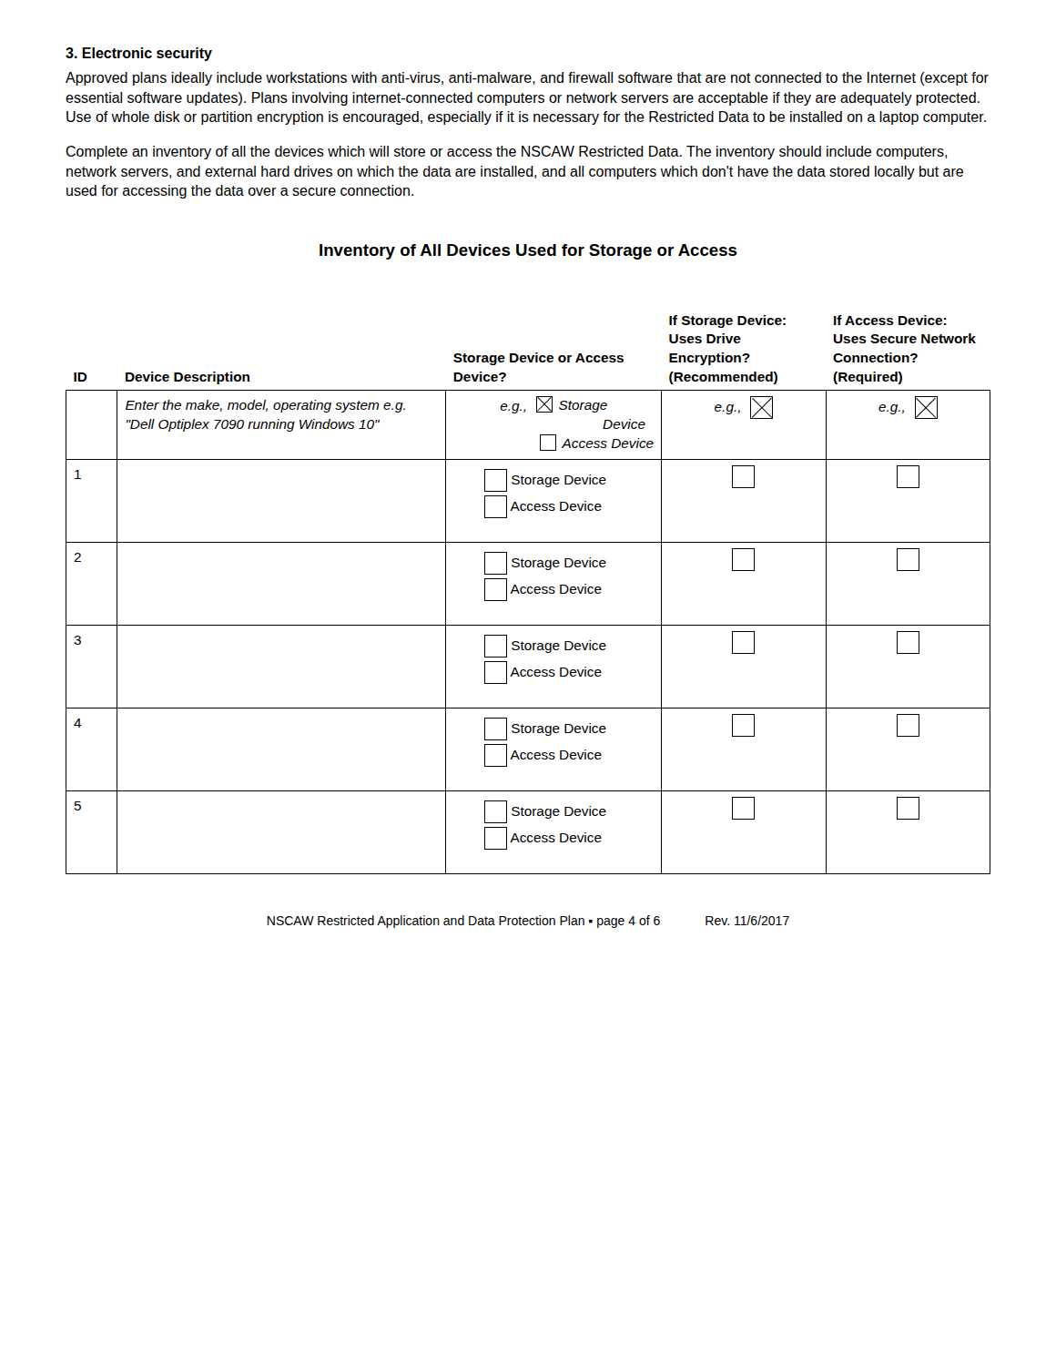3. Electronic security
Approved plans ideally include workstations with anti-virus, anti-malware, and firewall software that are not connected to the Internet (except for essential software updates). Plans involving internet-connected computers or network servers are acceptable if they are adequately protected. Use of whole disk or partition encryption is encouraged, especially if it is necessary for the Restricted Data to be installed on a laptop computer.
Complete an inventory of all the devices which will store or access the NSCAW Restricted Data. The inventory should include computers, network servers, and external hard drives on which the data are installed, and all computers which don't have the data stored locally but are used for accessing the data over a secure connection.
Inventory of All Devices Used for Storage or Access
| ID | Device Description | Storage Device or Access Device? | If Storage Device: Uses Drive Encryption? (Recommended) | If Access Device: Uses Secure Network Connection? (Required) |
| --- | --- | --- | --- | --- |
| | Enter the make, model, operating system e.g. "Dell Optiplex 7090 running Windows 10" | e.g., Storage Device Access Device | e.g., | e.g., |
| 1 | | Storage Device Access Device | | |
| 2 | | Storage Device Access Device | | |
| 3 | | Storage Device Access Device | | |
| 4 | | Storage Device Access Device | | |
| 5 | | Storage Device Access Device | | |
NSCAW Restricted Application and Data Protection Plan ▪ page 4 of 6Rev. 11/6/2017